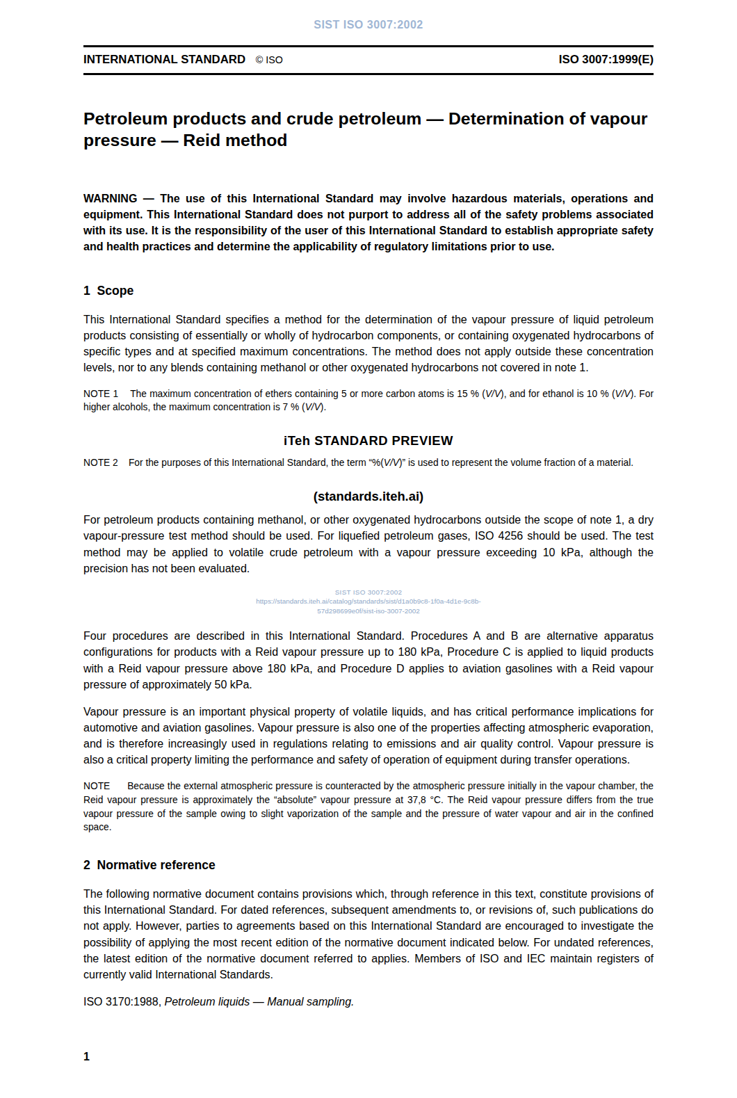SIST ISO 3007:2002
INTERNATIONAL STANDARD © ISO
ISO 3007:1999(E)
Petroleum products and crude petroleum — Determination of vapour pressure — Reid method
WARNING — The use of this International Standard may involve hazardous materials, operations and equipment. This International Standard does not purport to address all of the safety problems associated with its use. It is the responsibility of the user of this International Standard to establish appropriate safety and health practices and determine the applicability of regulatory limitations prior to use.
1 Scope
This International Standard specifies a method for the determination of the vapour pressure of liquid petroleum products consisting of essentially or wholly of hydrocarbon components, or containing oxygenated hydrocarbons of specific types and at specified maximum concentrations. The method does not apply outside these concentration levels, nor to any blends containing methanol or other oxygenated hydrocarbons not covered in note 1.
NOTE 1 The maximum concentration of ethers containing 5 or more carbon atoms is 15 % (V/V), and for ethanol is 10 % (V/V). For higher alcohols, the maximum concentration is 7 % (V/V).
iTeh STANDARD PREVIEW
NOTE 2 For the purposes of this International Standard, the term “%(V/V)” is used to represent the volume fraction of a material.
(standards.iteh.ai)
For petroleum products containing methanol, or other oxygenated hydrocarbons outside the scope of note 1, a dry vapour-pressure test method should be used. For liquefied petroleum gases, ISO 4256 should be used. The test method may be applied to volatile crude petroleum with a vapour pressure exceeding 10 kPa, although the precision has not been evaluated.
SIST ISO 3007:2002
https://standards.iteh.ai/catalog/standards/sist/d1a0b9c8-1f0a-4d1e-9c8b-
57d298699e0f/sist-iso-3007-2002
Four procedures are described in this International Standard. Procedures A and B are alternative apparatus configurations for products with a Reid vapour pressure up to 180 kPa, Procedure C is applied to liquid products with a Reid vapour pressure above 180 kPa, and Procedure D applies to aviation gasolines with a Reid vapour pressure of approximately 50 kPa.
Vapour pressure is an important physical property of volatile liquids, and has critical performance implications for automotive and aviation gasolines. Vapour pressure is also one of the properties affecting atmospheric evaporation, and is therefore increasingly used in regulations relating to emissions and air quality control. Vapour pressure is also a critical property limiting the performance and safety of operation of equipment during transfer operations.
NOTE Because the external atmospheric pressure is counteracted by the atmospheric pressure initially in the vapour chamber, the Reid vapour pressure is approximately the “absolute” vapour pressure at 37,8 °C. The Reid vapour pressure differs from the true vapour pressure of the sample owing to slight vaporization of the sample and the pressure of water vapour and air in the confined space.
2 Normative reference
The following normative document contains provisions which, through reference in this text, constitute provisions of this International Standard. For dated references, subsequent amendments to, or revisions of, such publications do not apply. However, parties to agreements based on this International Standard are encouraged to investigate the possibility of applying the most recent edition of the normative document indicated below. For undated references, the latest edition of the normative document referred to applies. Members of ISO and IEC maintain registers of currently valid International Standards.
ISO 3170:1988, Petroleum liquids — Manual sampling.
1